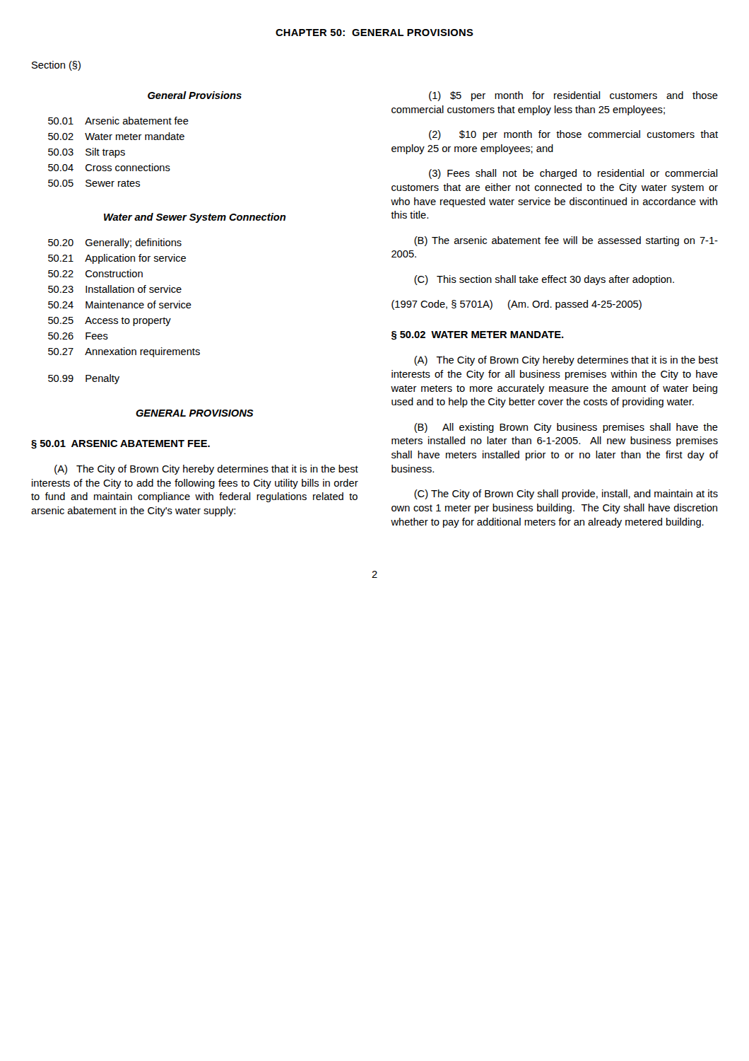CHAPTER 50: GENERAL PROVISIONS
Section (§)
General Provisions
| 50.01 | Arsenic abatement fee |
| 50.02 | Water meter mandate |
| 50.03 | Silt traps |
| 50.04 | Cross connections |
| 50.05 | Sewer rates |
Water and Sewer System Connection
| 50.20 | Generally; definitions |
| 50.21 | Application for service |
| 50.22 | Construction |
| 50.23 | Installation of service |
| 50.24 | Maintenance of service |
| 50.25 | Access to property |
| 50.26 | Fees |
| 50.27 | Annexation requirements |
| 50.99 | Penalty |
GENERAL PROVISIONS
§ 50.01 ARSENIC ABATEMENT FEE.
(A) The City of Brown City hereby determines that it is in the best interests of the City to add the following fees to City utility bills in order to fund and maintain compliance with federal regulations related to arsenic abatement in the City's water supply:
(1) $5 per month for residential customers and those commercial customers that employ less than 25 employees;
(2) $10 per month for those commercial customers that employ 25 or more employees; and
(3) Fees shall not be charged to residential or commercial customers that are either not connected to the City water system or who have requested water service be discontinued in accordance with this title.
(B) The arsenic abatement fee will be assessed starting on 7-1-2005.
(C) This section shall take effect 30 days after adoption.
(1997 Code, § 5701A) (Am. Ord. passed 4-25-2005)
§ 50.02 WATER METER MANDATE.
(A) The City of Brown City hereby determines that it is in the best interests of the City for all business premises within the City to have water meters to more accurately measure the amount of water being used and to help the City better cover the costs of providing water.
(B) All existing Brown City business premises shall have the meters installed no later than 6-1-2005. All new business premises shall have meters installed prior to or no later than the first day of business.
(C) The City of Brown City shall provide, install, and maintain at its own cost 1 meter per business building. The City shall have discretion whether to pay for additional meters for an already metered building.
2